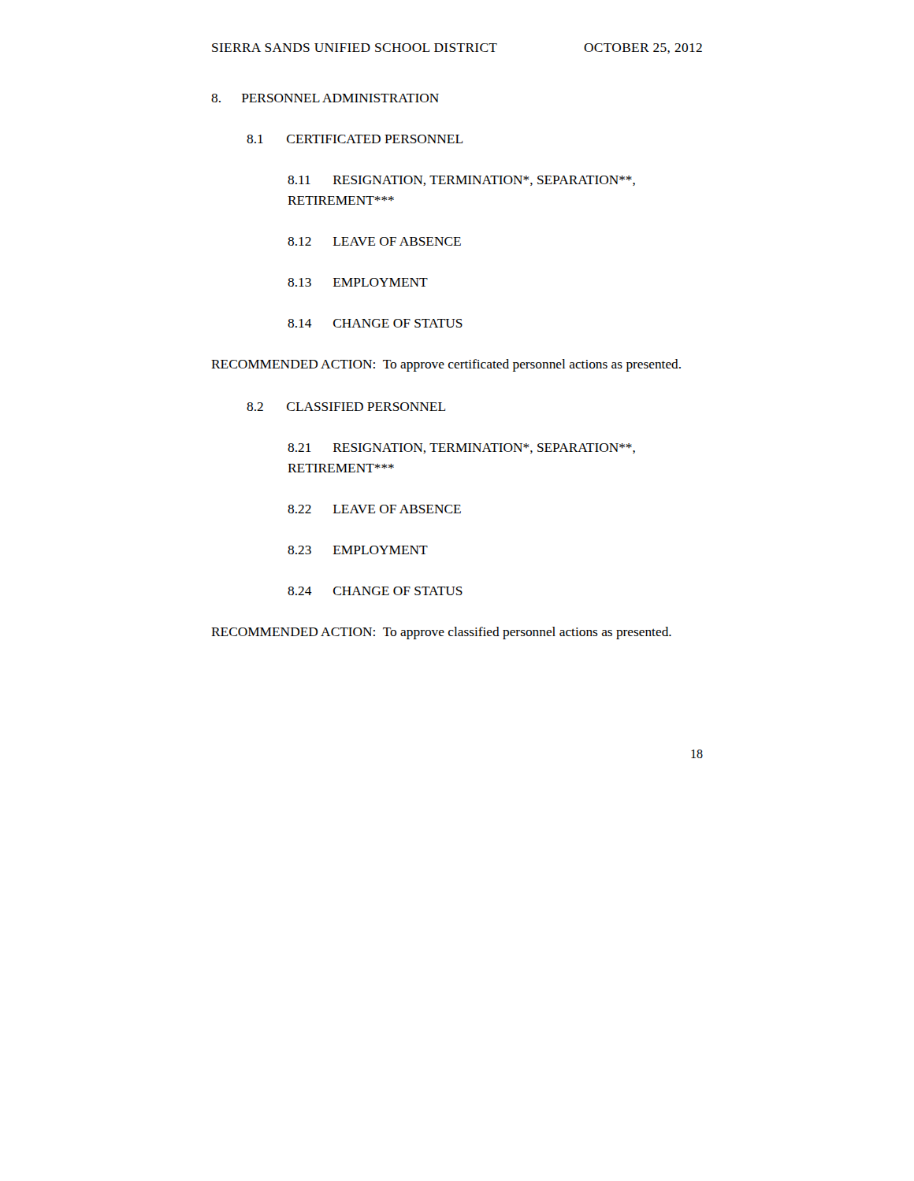SIERRA SANDS UNIFIED SCHOOL DISTRICT OCTOBER 25, 2012
8. PERSONNEL ADMINISTRATION
8.1 CERTIFICATED PERSONNEL
8.11 RESIGNATION, TERMINATION*, SEPARATION**, RETIREMENT***
8.12 LEAVE OF ABSENCE
8.13 EMPLOYMENT
8.14 CHANGE OF STATUS
RECOMMENDED ACTION: To approve certificated personnel actions as presented.
8.2 CLASSIFIED PERSONNEL
8.21 RESIGNATION, TERMINATION*, SEPARATION**, RETIREMENT***
8.22 LEAVE OF ABSENCE
8.23 EMPLOYMENT
8.24 CHANGE OF STATUS
RECOMMENDED ACTION: To approve classified personnel actions as presented.
18